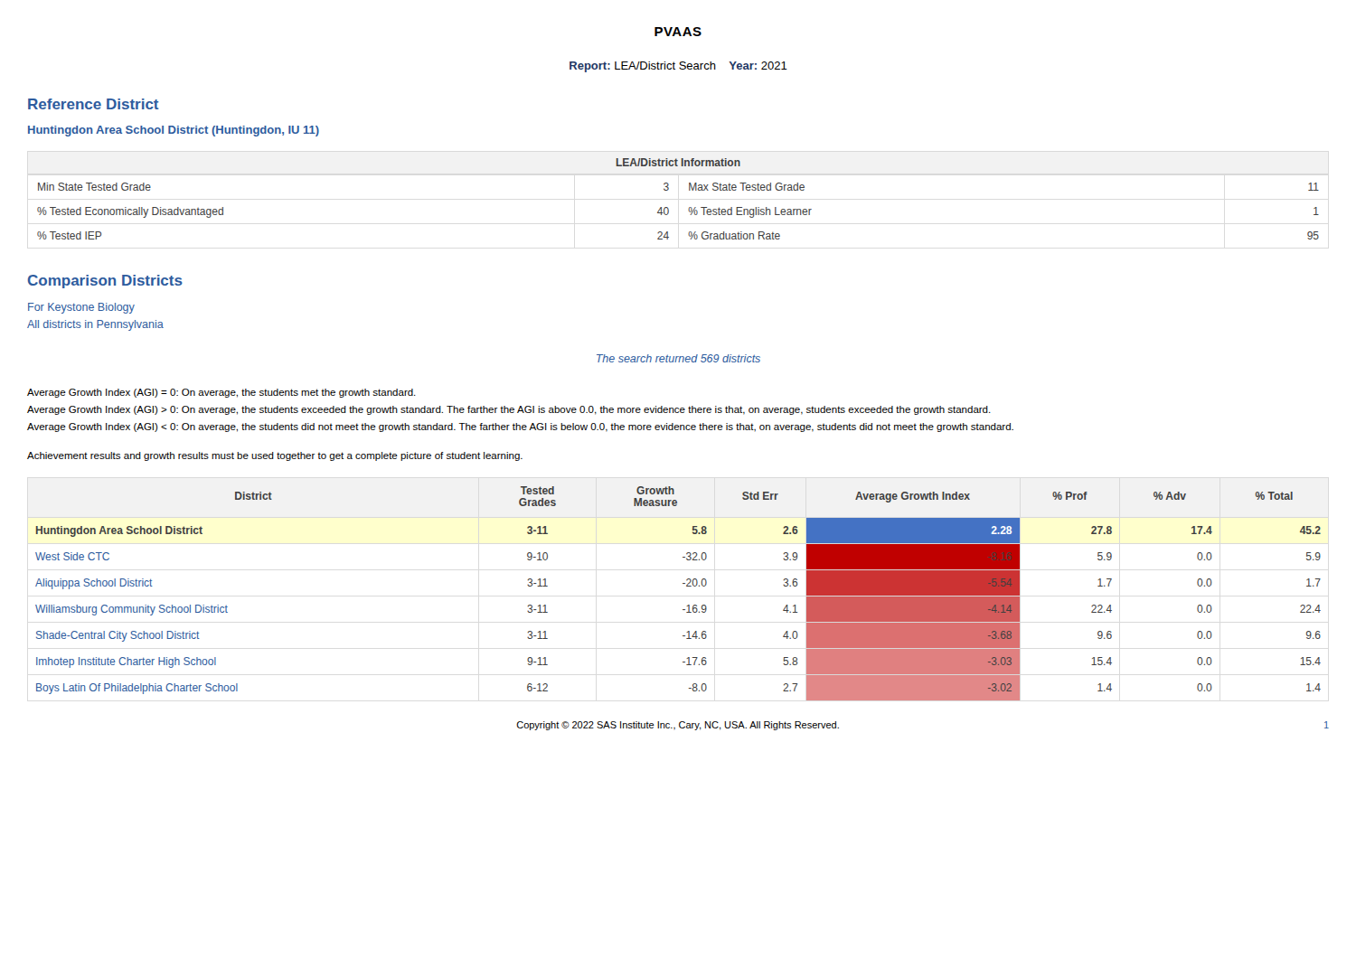PVAAS
Report: LEA/District Search Year: 2021
Reference District
Huntingdon Area School District (Huntingdon, IU 11)
LEA/District Information
| Min State Tested Grade | 3 | Max State Tested Grade | 11 |
| % Tested Economically Disadvantaged | 40 | % Tested English Learner | 1 |
| % Tested IEP | 24 | % Graduation Rate | 95 |
Comparison Districts
For Keystone Biology
All districts in Pennsylvania
The search returned 569 districts
Average Growth Index (AGI) = 0: On average, the students met the growth standard.
Average Growth Index (AGI) > 0: On average, the students exceeded the growth standard. The farther the AGI is above 0.0, the more evidence there is that, on average, students exceeded the growth standard.
Average Growth Index (AGI) < 0: On average, the students did not meet the growth standard. The farther the AGI is below 0.0, the more evidence there is that, on average, students did not meet the growth standard.
Achievement results and growth results must be used together to get a complete picture of student learning.
| District | Tested Grades | Growth Measure | Std Err | Average Growth Index | % Prof | % Adv | % Total |
| --- | --- | --- | --- | --- | --- | --- | --- |
| Huntingdon Area School District | 3-11 | 5.8 | 2.6 | 2.28 | 27.8 | 17.4 | 45.2 |
| West Side CTC | 9-10 | -32.0 | 3.9 | -8.16 | 5.9 | 0.0 | 5.9 |
| Aliquippa School District | 3-11 | -20.0 | 3.6 | -5.54 | 1.7 | 0.0 | 1.7 |
| Williamsburg Community School District | 3-11 | -16.9 | 4.1 | -4.14 | 22.4 | 0.0 | 22.4 |
| Shade-Central City School District | 3-11 | -14.6 | 4.0 | -3.68 | 9.6 | 0.0 | 9.6 |
| Imhotep Institute Charter High School | 9-11 | -17.6 | 5.8 | -3.03 | 15.4 | 0.0 | 15.4 |
| Boys Latin Of Philadelphia Charter School | 6-12 | -8.0 | 2.7 | -3.02 | 1.4 | 0.0 | 1.4 |
Copyright © 2022 SAS Institute Inc., Cary, NC, USA. All Rights Reserved. 1